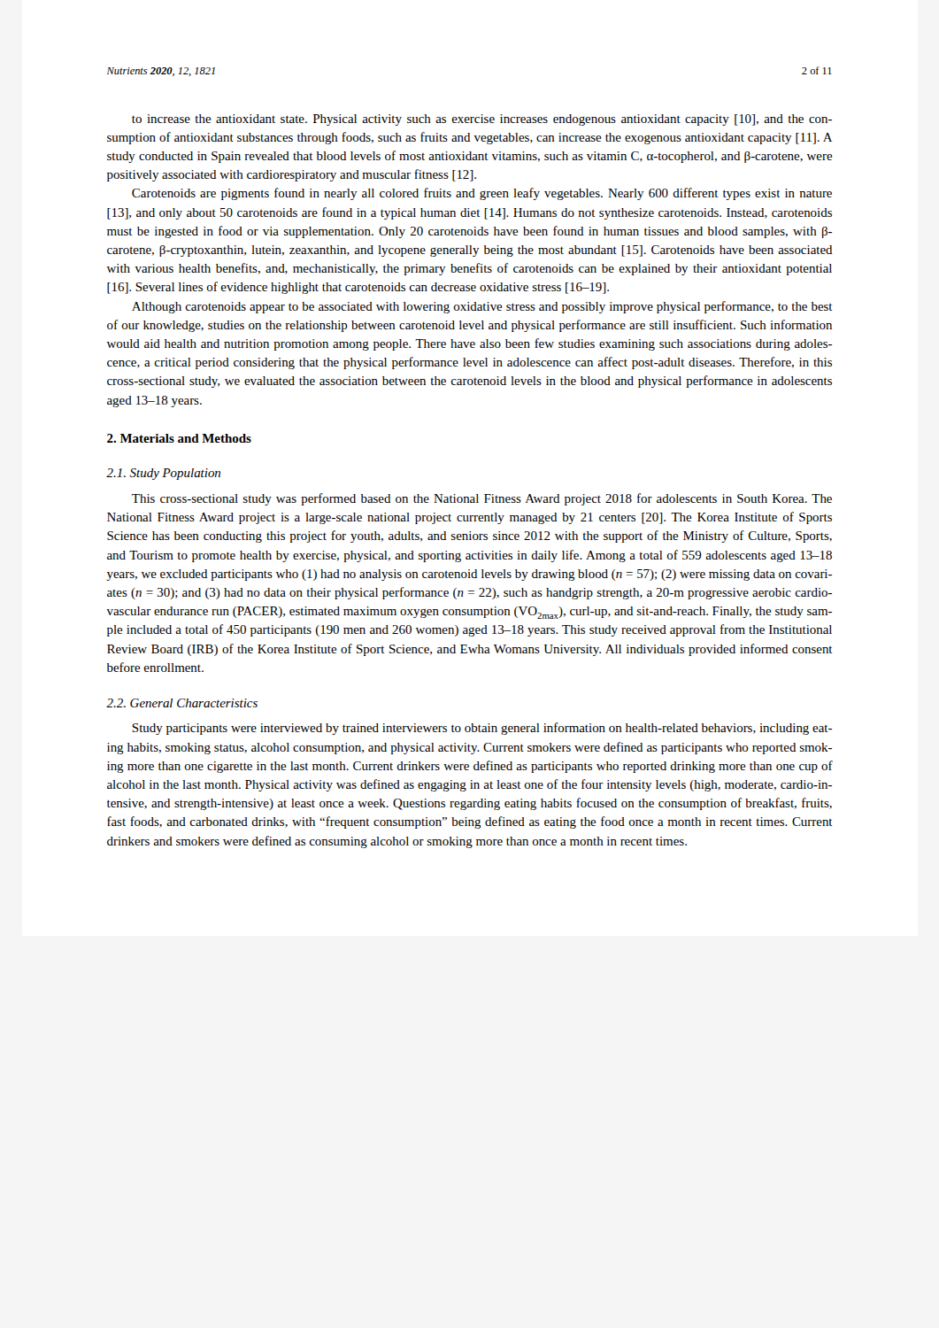Nutrients 2020, 12, 1821 2 of 11
to increase the antioxidant state. Physical activity such as exercise increases endogenous antioxidant capacity [10], and the consumption of antioxidant substances through foods, such as fruits and vegetables, can increase the exogenous antioxidant capacity [11]. A study conducted in Spain revealed that blood levels of most antioxidant vitamins, such as vitamin C, α-tocopherol, and β-carotene, were positively associated with cardiorespiratory and muscular fitness [12].
Carotenoids are pigments found in nearly all colored fruits and green leafy vegetables. Nearly 600 different types exist in nature [13], and only about 50 carotenoids are found in a typical human diet [14]. Humans do not synthesize carotenoids. Instead, carotenoids must be ingested in food or via supplementation. Only 20 carotenoids have been found in human tissues and blood samples, with β-carotene, β-cryptoxanthin, lutein, zeaxanthin, and lycopene generally being the most abundant [15]. Carotenoids have been associated with various health benefits, and, mechanistically, the primary benefits of carotenoids can be explained by their antioxidant potential [16]. Several lines of evidence highlight that carotenoids can decrease oxidative stress [16–19].
Although carotenoids appear to be associated with lowering oxidative stress and possibly improve physical performance, to the best of our knowledge, studies on the relationship between carotenoid level and physical performance are still insufficient. Such information would aid health and nutrition promotion among people. There have also been few studies examining such associations during adolescence, a critical period considering that the physical performance level in adolescence can affect post-adult diseases. Therefore, in this cross-sectional study, we evaluated the association between the carotenoid levels in the blood and physical performance in adolescents aged 13–18 years.
2. Materials and Methods
2.1. Study Population
This cross-sectional study was performed based on the National Fitness Award project 2018 for adolescents in South Korea. The National Fitness Award project is a large-scale national project currently managed by 21 centers [20]. The Korea Institute of Sports Science has been conducting this project for youth, adults, and seniors since 2012 with the support of the Ministry of Culture, Sports, and Tourism to promote health by exercise, physical, and sporting activities in daily life. Among a total of 559 adolescents aged 13–18 years, we excluded participants who (1) had no analysis on carotenoid levels by drawing blood (n = 57); (2) were missing data on covariates (n = 30); and (3) had no data on their physical performance (n = 22), such as handgrip strength, a 20-m progressive aerobic cardiovascular endurance run (PACER), estimated maximum oxygen consumption (VO2max), curl-up, and sit-and-reach. Finally, the study sample included a total of 450 participants (190 men and 260 women) aged 13–18 years. This study received approval from the Institutional Review Board (IRB) of the Korea Institute of Sport Science, and Ewha Womans University. All individuals provided informed consent before enrollment.
2.2. General Characteristics
Study participants were interviewed by trained interviewers to obtain general information on health-related behaviors, including eating habits, smoking status, alcohol consumption, and physical activity. Current smokers were defined as participants who reported smoking more than one cigarette in the last month. Current drinkers were defined as participants who reported drinking more than one cup of alcohol in the last month. Physical activity was defined as engaging in at least one of the four intensity levels (high, moderate, cardio-intensive, and strength-intensive) at least once a week. Questions regarding eating habits focused on the consumption of breakfast, fruits, fast foods, and carbonated drinks, with “frequent consumption” being defined as eating the food once a month in recent times. Current drinkers and smokers were defined as consuming alcohol or smoking more than once a month in recent times.